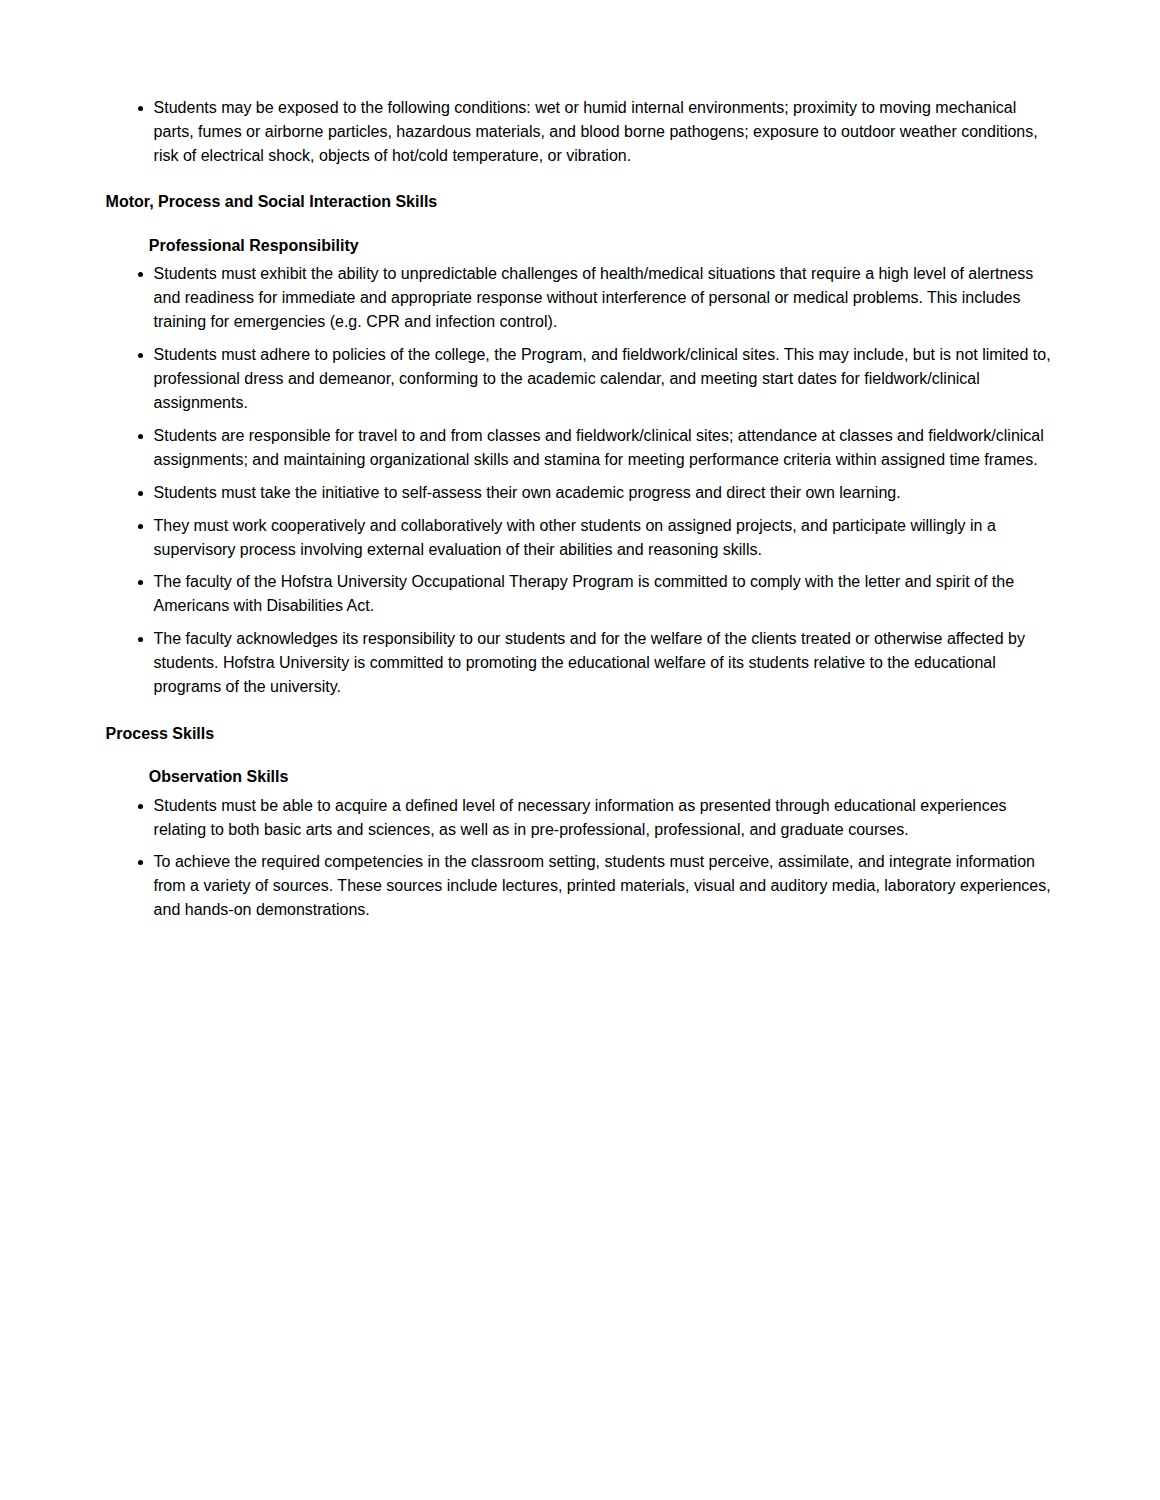Students may be exposed to the following conditions: wet or humid internal environments; proximity to moving mechanical parts, fumes or airborne particles, hazardous materials, and blood borne pathogens; exposure to outdoor weather conditions, risk of electrical shock, objects of hot/cold temperature, or vibration.
Motor, Process and Social Interaction Skills
Professional Responsibility
Students must exhibit the ability to unpredictable challenges of health/medical situations that require a high level of alertness and readiness for immediate and appropriate response without interference of personal or medical problems. This includes training for emergencies (e.g. CPR and infection control).
Students must adhere to policies of the college, the Program, and fieldwork/clinical sites. This may include, but is not limited to, professional dress and demeanor, conforming to the academic calendar, and meeting start dates for fieldwork/clinical assignments.
Students are responsible for travel to and from classes and fieldwork/clinical sites; attendance at classes and fieldwork/clinical assignments; and maintaining organizational skills and stamina for meeting performance criteria within assigned time frames.
Students must take the initiative to self-assess their own academic progress and direct their own learning.
They must work cooperatively and collaboratively with other students on assigned projects, and participate willingly in a supervisory process involving external evaluation of their abilities and reasoning skills.
The faculty of the Hofstra University Occupational Therapy Program is committed to comply with the letter and spirit of the Americans with Disabilities Act.
The faculty acknowledges its responsibility to our students and for the welfare of the clients treated or otherwise affected by students. Hofstra University is committed to promoting the educational welfare of its students relative to the educational programs of the university.
Process Skills
Observation Skills
Students must be able to acquire a defined level of necessary information as presented through educational experiences relating to both basic arts and sciences, as well as in pre-professional, professional, and graduate courses.
To achieve the required competencies in the classroom setting, students must perceive, assimilate, and integrate information from a variety of sources. These sources include lectures, printed materials, visual and auditory media, laboratory experiences, and hands-on demonstrations.